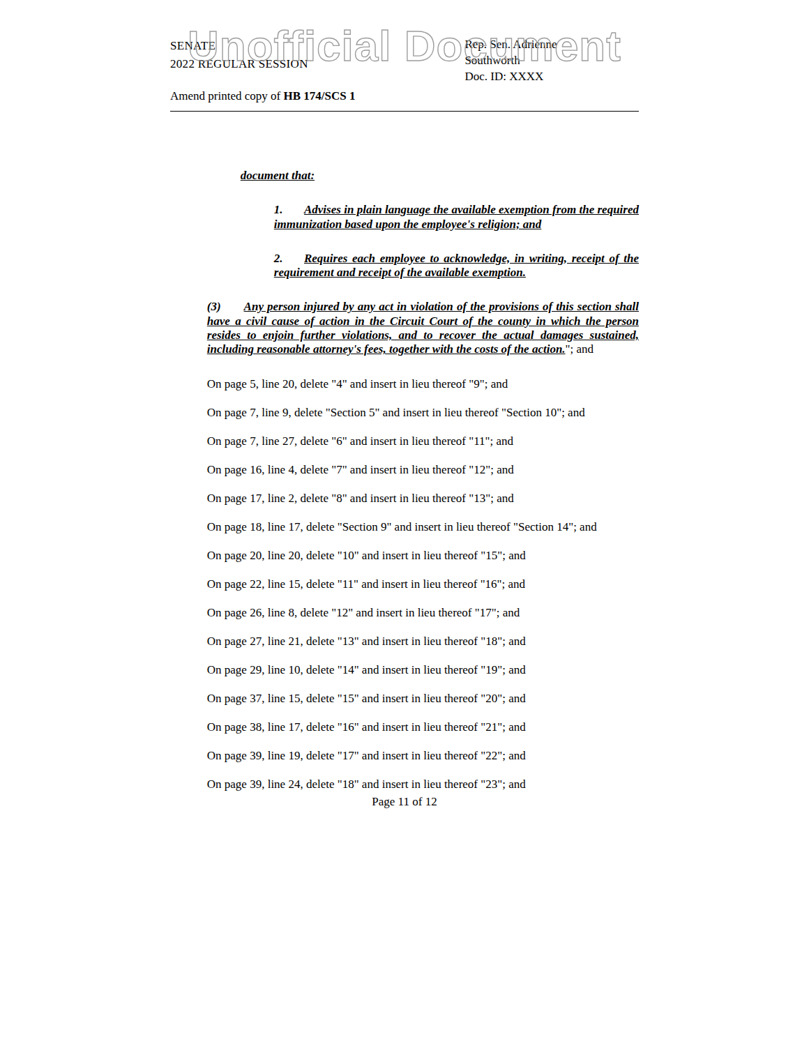SENATE
2022 REGULAR SESSION
Rep. Sen. Adrienne
Southworth
Doc. ID: XXXX
Amend printed copy of HB 174/SCS 1
Unofficial Document
document that:
1. Advises in plain language the available exemption from the required immunization based upon the employee's religion; and
2. Requires each employee to acknowledge, in writing, receipt of the requirement and receipt of the available exemption.
(3) Any person injured by any act in violation of the provisions of this section shall have a civil cause of action in the Circuit Court of the county in which the person resides to enjoin further violations, and to recover the actual damages sustained, including reasonable attorney's fees, together with the costs of the action."; and
On page 5, line 20, delete "4" and insert in lieu thereof "9"; and
On page 7, line 9, delete "Section 5" and insert in lieu thereof "Section 10"; and
On page 7, line 27, delete "6" and insert in lieu thereof "11"; and
On page 16, line 4, delete "7" and insert in lieu thereof "12"; and
On page 17, line 2, delete "8" and insert in lieu thereof "13"; and
On page 18, line 17, delete "Section 9" and insert in lieu thereof "Section 14"; and
On page 20, line 20, delete "10" and insert in lieu thereof "15"; and
On page 22, line 15, delete "11" and insert in lieu thereof "16"; and
On page 26, line 8, delete "12" and insert in lieu thereof "17"; and
On page 27, line 21, delete "13" and insert in lieu thereof "18"; and
On page 29, line 10, delete "14" and insert in lieu thereof "19"; and
On page 37, line 15, delete "15" and insert in lieu thereof "20"; and
On page 38, line 17, delete "16" and insert in lieu thereof "21"; and
On page 39, line 19, delete "17" and insert in lieu thereof "22"; and
On page 39, line 24, delete "18" and insert in lieu thereof "23"; and
Page 11 of 12